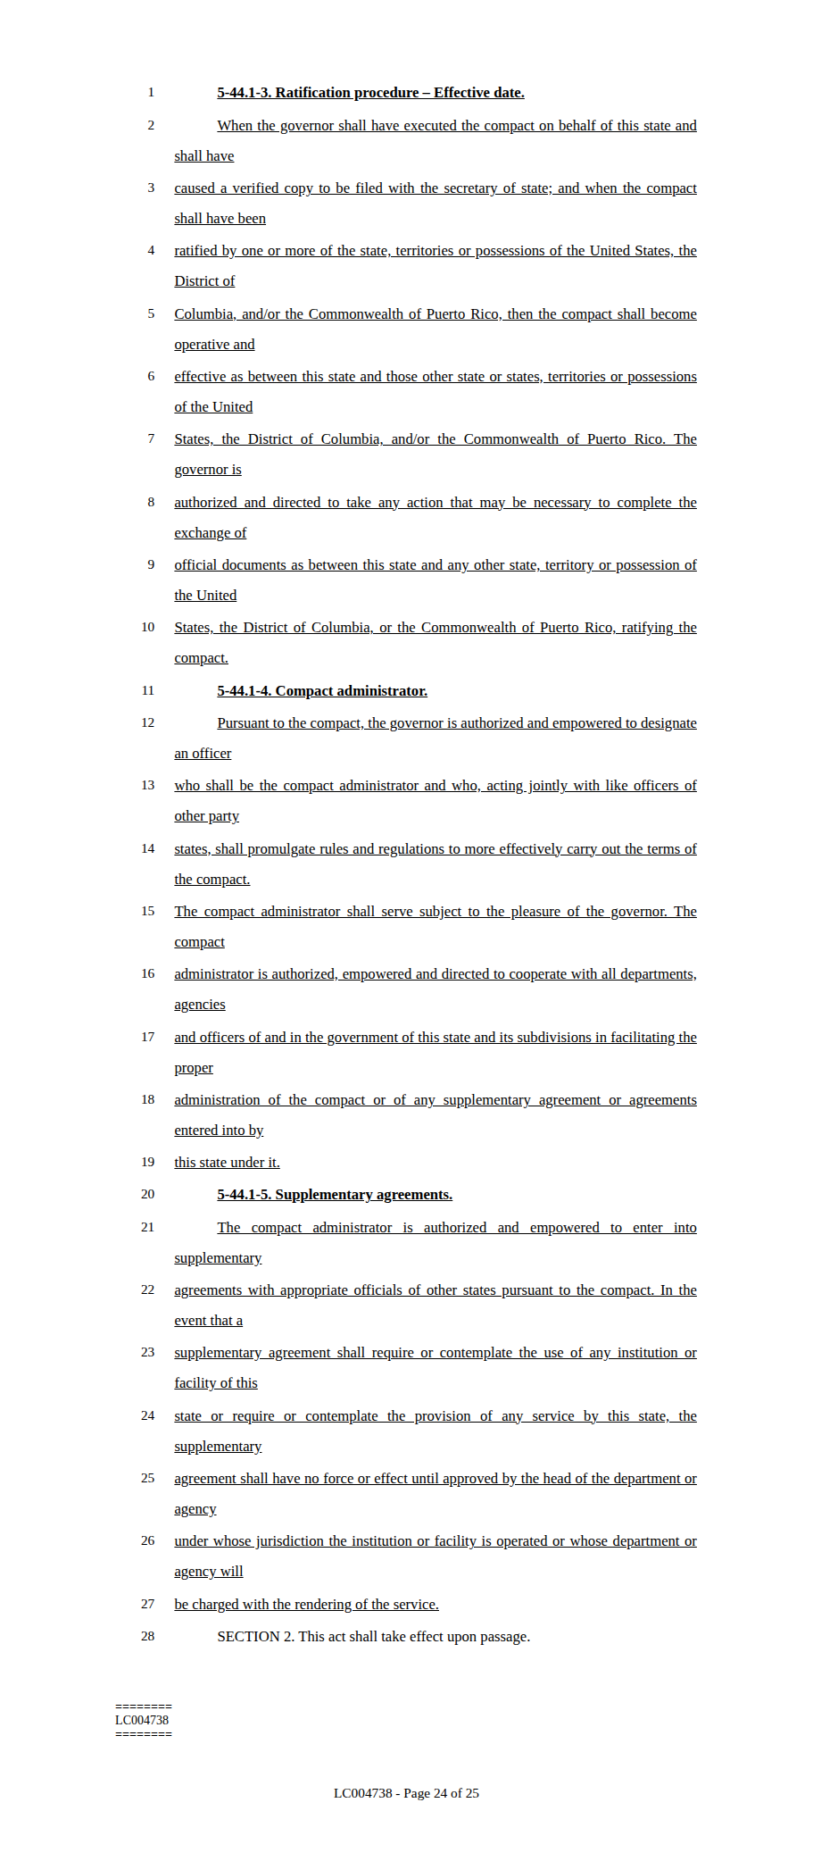| 1 | 5-44.1-3. Ratification procedure – Effective date. |
| 2 | When the governor shall have executed the compact on behalf of this state and shall have |
| 3 | caused a verified copy to be filed with the secretary of state; and when the compact shall have been |
| 4 | ratified by one or more of the state, territories or possessions of the United States, the District of |
| 5 | Columbia, and/or the Commonwealth of Puerto Rico, then the compact shall become operative and |
| 6 | effective as between this state and those other state or states, territories or possessions of the United |
| 7 | States, the District of Columbia, and/or the Commonwealth of Puerto Rico. The governor is |
| 8 | authorized and directed to take any action that may be necessary to complete the exchange of |
| 9 | official documents as between this state and any other state, territory or possession of the United |
| 10 | States, the District of Columbia, or the Commonwealth of Puerto Rico, ratifying the compact. |
| 11 | 5-44.1-4. Compact administrator. |
| 12 | Pursuant to the compact, the governor is authorized and empowered to designate an officer |
| 13 | who shall be the compact administrator and who, acting jointly with like officers of other party |
| 14 | states, shall promulgate rules and regulations to more effectively carry out the terms of the compact. |
| 15 | The compact administrator shall serve subject to the pleasure of the governor. The compact |
| 16 | administrator is authorized, empowered and directed to cooperate with all departments, agencies |
| 17 | and officers of and in the government of this state and its subdivisions in facilitating the proper |
| 18 | administration of the compact or of any supplementary agreement or agreements entered into by |
| 19 | this state under it. |
| 20 | 5-44.1-5. Supplementary agreements. |
| 21 | The compact administrator is authorized and empowered to enter into supplementary |
| 22 | agreements with appropriate officials of other states pursuant to the compact. In the event that a |
| 23 | supplementary agreement shall require or contemplate the use of any institution or facility of this |
| 24 | state or require or contemplate the provision of any service by this state, the supplementary |
| 25 | agreement shall have no force or effect until approved by the head of the department or agency |
| 26 | under whose jurisdiction the institution or facility is operated or whose department or agency will |
| 27 | be charged with the rendering of the service. |
| 28 | SECTION 2. This act shall take effect upon passage. |
========
LC004738
========
LC004738 - Page 24 of 25